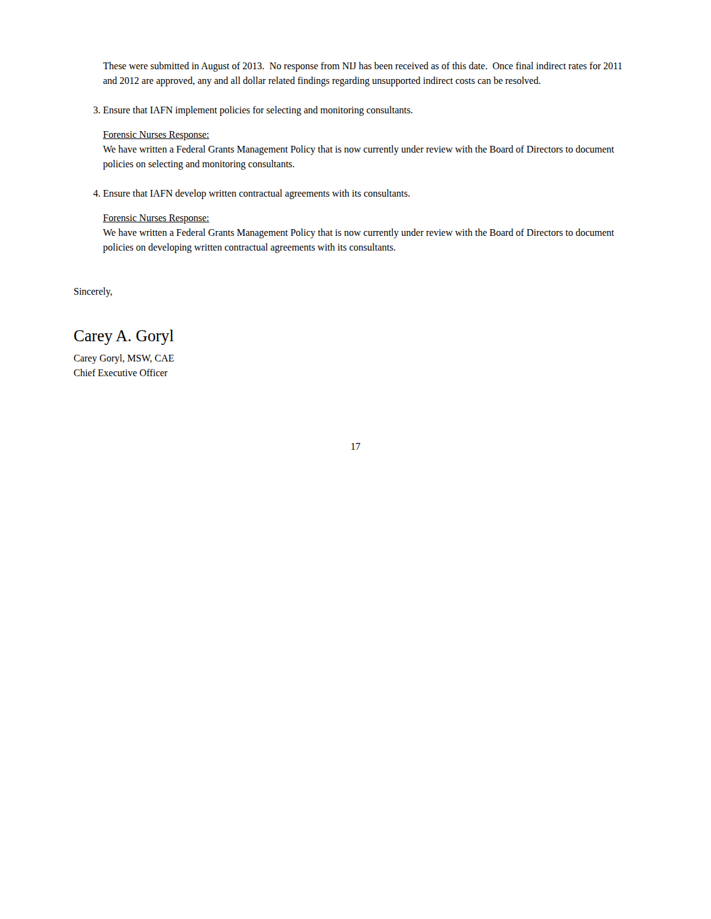These were submitted in August of 2013. No response from NIJ has been received as of this date. Once final indirect rates for 2011 and 2012 are approved, any and all dollar related findings regarding unsupported indirect costs can be resolved.
Ensure that IAFN implement policies for selecting and monitoring consultants.
Forensic Nurses Response:
We have written a Federal Grants Management Policy that is now currently under review with the Board of Directors to document policies on selecting and monitoring consultants.
Ensure that IAFN develop written contractual agreements with its consultants.
Forensic Nurses Response:
We have written a Federal Grants Management Policy that is now currently under review with the Board of Directors to document policies on developing written contractual agreements with its consultants.
Sincerely,
Carey A. Goryl
Carey Goryl, MSW, CAE
Chief Executive Officer
17